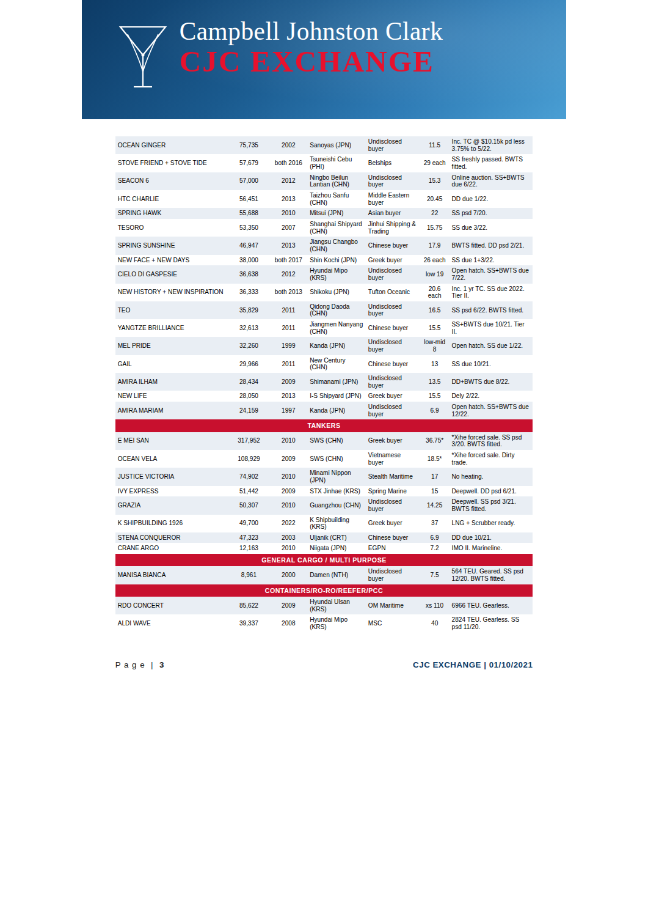Campbell Johnston Clark
CJC EXCHANGE
| OCEAN GINGER | 75,735 | 2002 | Sanoyas (JPN) | Undisclosed buyer | 11.5 | Inc. TC @ $10.15k pd less 3.75% to 5/22. |
| STOVE FRIEND + STOVE TIDE | 57,679 | both 2016 | Tsuneishi Cebu (PHI) | Belships | 29 each | SS freshly passed. BWTS fitted. |
| SEACON 6 | 57,000 | 2012 | Ningbo Beilun Lantian (CHN) | Undisclosed buyer | 15.3 | Online auction. SS+BWTS due 6/22. |
| HTC CHARLIE | 56,451 | 2013 | Taizhou Sanfu (CHN) | Middle Eastern buyer | 20.45 | DD due 1/22. |
| SPRING HAWK | 55,688 | 2010 | Mitsui (JPN) | Asian buyer | 22 | SS psd 7/20. |
| TESORO | 53,350 | 2007 | Shanghai Shipyard (CHN) | Jinhui Shipping & Trading | 15.75 | SS due 3/22. |
| SPRING SUNSHINE | 46,947 | 2013 | Jiangsu Changbo (CHN) | Chinese buyer | 17.9 | BWTS fitted. DD psd 2/21. |
| NEW FACE + NEW DAYS | 38,000 | both 2017 | Shin Kochi (JPN) | Greek buyer | 26 each | SS due 1+3/22. |
| CIELO DI GASPESIE | 36,638 | 2012 | Hyundai Mipo (KRS) | Undisclosed buyer | low 19 | Open hatch. SS+BWTS due 7/22. |
| NEW HISTORY + NEW INSPIRATION | 36,333 | both 2013 | Shikoku (JPN) | Tufton Oceanic | 20.6 each | Inc. 1 yr TC. SS due 2022. Tier II. |
| TEO | 35,829 | 2011 | Qidong Daoda (CHN) | Undisclosed buyer | 16.5 | SS psd 6/22. BWTS fitted. |
| YANGTZE BRILLIANCE | 32,613 | 2011 | Jiangmen Nanyang (CHN) | Chinese buyer | 15.5 | SS+BWTS due 10/21. Tier II. |
| MEL PRIDE | 32,260 | 1999 | Kanda (JPN) | Undisclosed buyer | low-mid 8 | Open hatch. SS due 1/22. |
| GAIL | 29,966 | 2011 | New Century (CHN) | Chinese buyer | 13 | SS due 10/21. |
| AMIRA ILHAM | 28,434 | 2009 | Shimanami (JPN) | Undisclosed buyer | 13.5 | DD+BWTS due 8/22. |
| NEW LIFE | 28,050 | 2013 | I-S Shipyard (JPN) | Greek buyer | 15.5 | Dely 2/22. |
| AMIRA MARIAM | 24,159 | 1997 | Kanda (JPN) | Undisclosed buyer | 6.9 | Open hatch. SS+BWTS due 12/22. |
| TANKERS |
| E MEI SAN | 317,952 | 2010 | SWS (CHN) | Greek buyer | 36.75* | *Xihe forced sale. SS psd 3/20. BWTS fitted. |
| OCEAN VELA | 108,929 | 2009 | SWS (CHN) | Vietnamese buyer | 18.5* | *Xihe forced sale. Dirty trade. |
| JUSTICE VICTORIA | 74,902 | 2010 | Minami Nippon (JPN) | Stealth Maritime | 17 | No heating. |
| IVY EXPRESS | 51,442 | 2009 | STX Jinhae (KRS) | Spring Marine | 15 | Deepwell. DD psd 6/21. |
| GRAZIA | 50,307 | 2010 | Guangzhou (CHN) | Undisclosed buyer | 14.25 | Deepwell. SS psd 3/21. BWTS fitted. |
| K SHIPBUILDING 1926 | 49,700 | 2022 | K Shipbuilding (KRS) | Greek buyer | 37 | LNG + Scrubber ready. |
| STENA CONQUEROR | 47,323 | 2003 | Uljanik (CRT) | Chinese buyer | 6.9 | DD due 10/21. |
| CRANE ARGO | 12,163 | 2010 | Niigata (JPN) | EGPN | 7.2 | IMO II. Marineline. |
| GENERAL CARGO / MULTI PURPOSE |
| MANISA BIANCA | 8,961 | 2000 | Damen (NTH) | Undisclosed buyer | 7.5 | 564 TEU. Geared. SS psd 12/20. BWTS fitted. |
| CONTAINERS/RO-RO/REEFER/PCC |
| RDO CONCERT | 85,622 | 2009 | Hyundai Ulsan (KRS) | OM Maritime | xs 110 | 6966 TEU. Gearless. |
| ALDI WAVE | 39,337 | 2008 | Hyundai Mipo (KRS) | MSC | 40 | 2824 TEU. Gearless. SS psd 11/20. |
P a g e | 3
CJC EXCHANGE | 01/10/2021